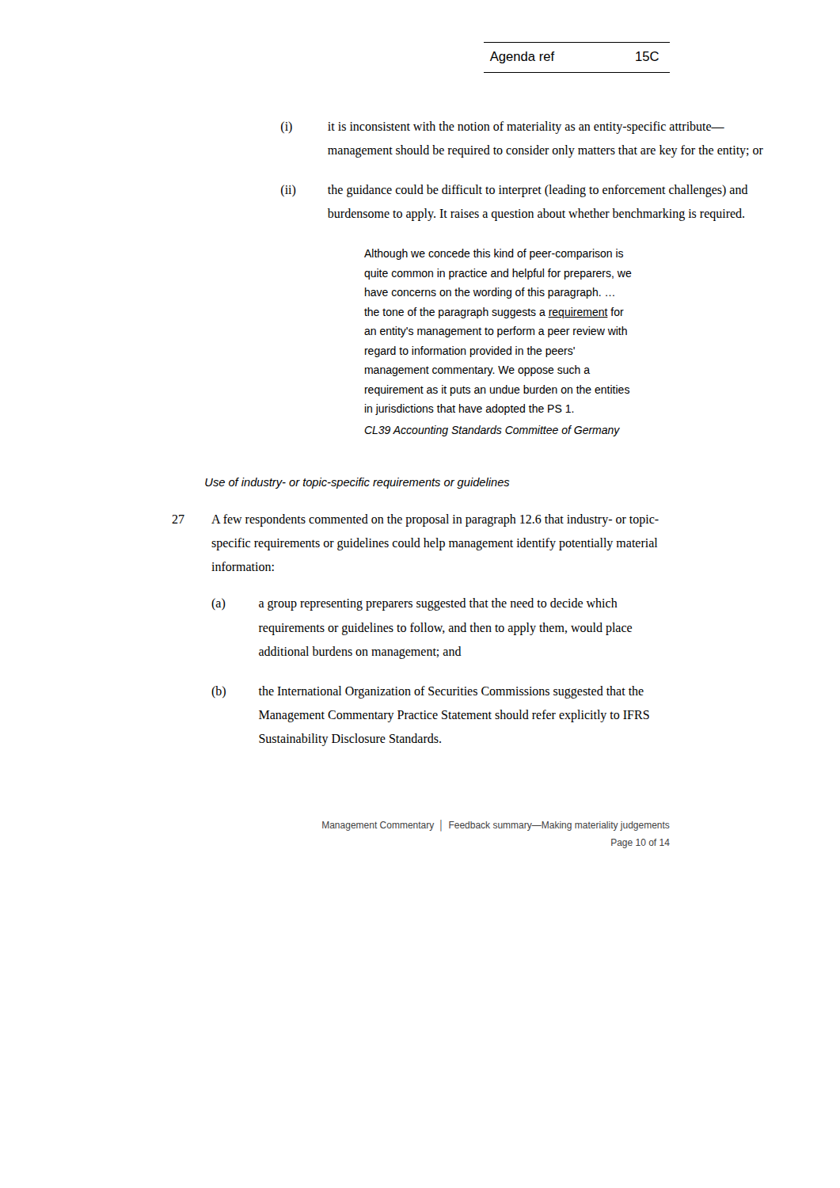Agenda ref 15C
(i)
it is inconsistent with the notion of materiality as an entity-specific attribute—management should be required to consider only matters that are key for the entity; or
(ii)
the guidance could be difficult to interpret (leading to enforcement challenges) and burdensome to apply. It raises a question about whether benchmarking is required.
Although we concede this kind of peer-comparison is quite common in practice and helpful for preparers, we have concerns on the wording of this paragraph. … the tone of the paragraph suggests a requirement for an entity's management to perform a peer review with regard to information provided in the peers' management commentary. We oppose such a requirement as it puts an undue burden on the entities in jurisdictions that have adopted the PS 1. CL39 Accounting Standards Committee of Germany
Use of industry- or topic-specific requirements or guidelines
27
A few respondents commented on the proposal in paragraph 12.6 that industry- or topic-specific requirements or guidelines could help management identify potentially material information:
(a)
a group representing preparers suggested that the need to decide which requirements or guidelines to follow, and then to apply them, would place additional burdens on management; and
(b)
the International Organization of Securities Commissions suggested that the Management Commentary Practice Statement should refer explicitly to IFRS Sustainability Disclosure Standards.
Management Commentary│Feedback summary—Making materiality judgements
Page 10 of 14